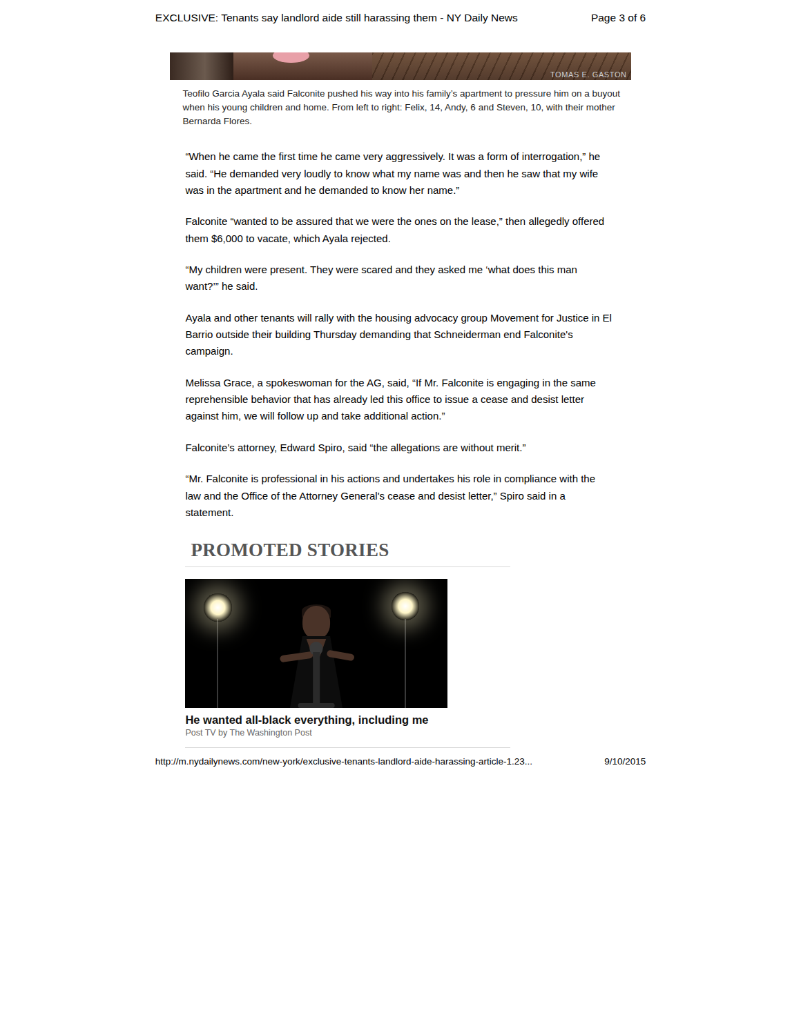EXCLUSIVE: Tenants say landlord aide still harassing them - NY Daily News
Page 3 of 6
TOMAS E. GASTON
Teofilo Garcia Ayala said Falconite pushed his way into his family’s apartment to pressure him on a buyout when his young children and home. From left to right: Felix, 14, Andy, 6 and Steven, 10, with their mother Bernarda Flores.
“When he came the first time he came very aggressively. It was a form of interrogation,” he said. “He demanded very loudly to know what my name was and then he saw that my wife was in the apartment and he demanded to know her name.”
Falconite “wanted to be assured that we were the ones on the lease,” then allegedly offered them $6,000 to vacate, which Ayala rejected.
“My children were present. They were scared and they asked me ‘what does this man want?’” he said.
Ayala and other tenants will rally with the housing advocacy group Movement for Justice in El Barrio outside their building Thursday demanding that Schneiderman end Falconite's campaign.
Melissa Grace, a spokeswoman for the AG, said, “If Mr. Falconite is engaging in the same reprehensible behavior that has already led this office to issue a cease and desist letter against him, we will follow up and take additional action.”
Falconite’s attorney, Edward Spiro, said “the allegations are without merit.”
“Mr. Falconite is professional in his actions and undertakes his role in compliance with the law and the Office of the Attorney General's cease and desist letter,” Spiro said in a statement.
PROMOTED STORIES
He wanted all-black everything, including me
Post TV by The Washington Post
http://m.nydailynews.com/new-york/exclusive-tenants-landlord-aide-harassing-article-1.23...
9/10/2015